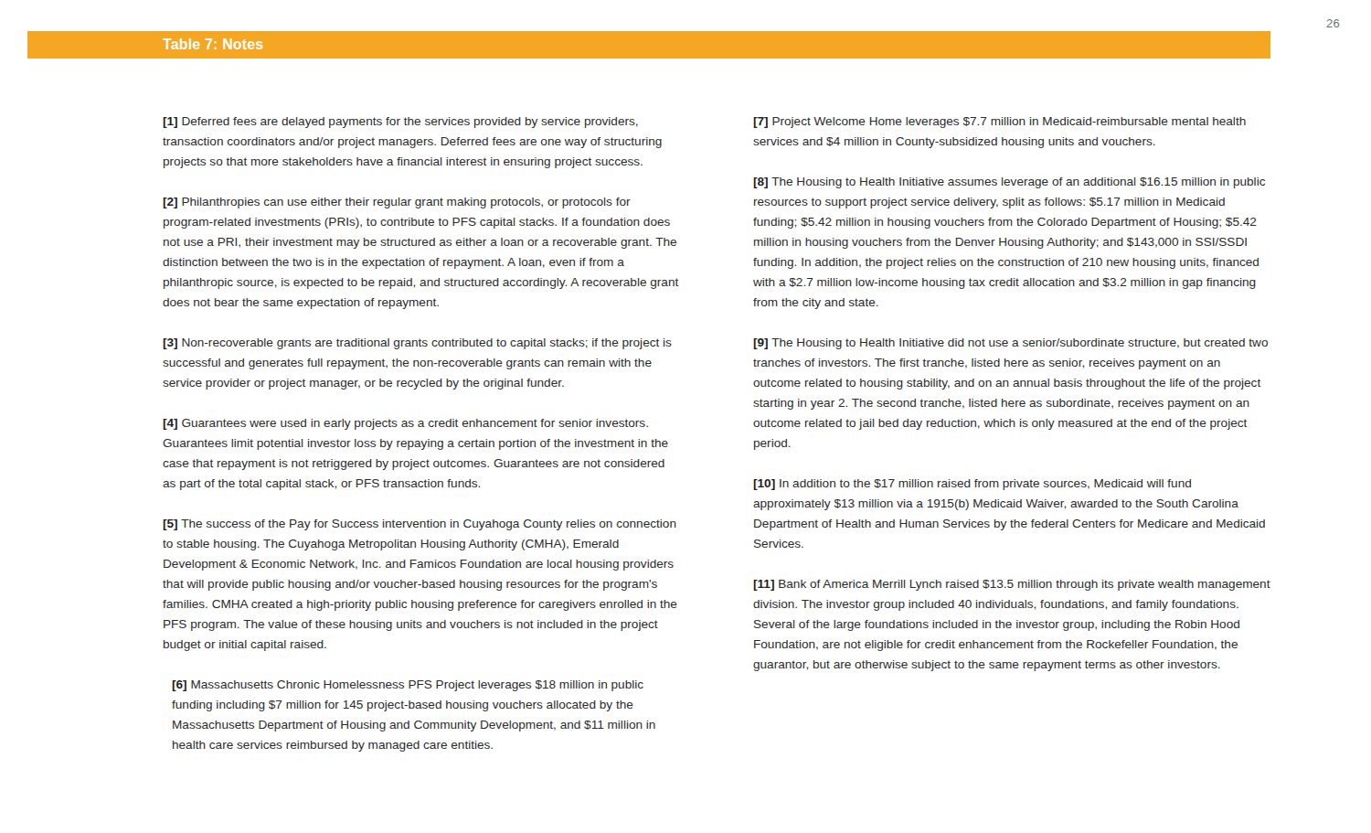26
Table 7: Notes
[1] Deferred fees are delayed payments for the services provided by service providers, transaction coordinators and/or project managers. Deferred fees are one way of structuring projects so that more stakeholders have a financial interest in ensuring project success.
[2] Philanthropies can use either their regular grant making protocols, or protocols for program-related investments (PRIs), to contribute to PFS capital stacks. If a foundation does not use a PRI, their investment may be structured as either a loan or a recoverable grant. The distinction between the two is in the expectation of repayment. A loan, even if from a philanthropic source, is expected to be repaid, and structured accordingly. A recoverable grant does not bear the same expectation of repayment.
[3] Non-recoverable grants are traditional grants contributed to capital stacks; if the project is successful and generates full repayment, the non-recoverable grants can remain with the service provider or project manager, or be recycled by the original funder.
[4] Guarantees were used in early projects as a credit enhancement for senior investors. Guarantees limit potential investor loss by repaying a certain portion of the investment in the case that repayment is not retriggered by project outcomes. Guarantees are not considered as part of the total capital stack, or PFS transaction funds.
[5] The success of the Pay for Success intervention in Cuyahoga County relies on connection to stable housing. The Cuyahoga Metropolitan Housing Authority (CMHA), Emerald Development & Economic Network, Inc. and Famicos Foundation are local housing providers that will provide public housing and/or voucher-based housing resources for the program's families. CMHA created a high-priority public housing preference for caregivers enrolled in the PFS program. The value of these housing units and vouchers is not included in the project budget or initial capital raised.
[6] Massachusetts Chronic Homelessness PFS Project leverages $18 million in public funding including $7 million for 145 project-based housing vouchers allocated by the Massachusetts Department of Housing and Community Development, and $11 million in health care services reimbursed by managed care entities.
[7] Project Welcome Home leverages $7.7 million in Medicaid-reimbursable mental health services and $4 million in County-subsidized housing units and vouchers.
[8] The Housing to Health Initiative assumes leverage of an additional $16.15 million in public resources to support project service delivery, split as follows: $5.17 million in Medicaid funding; $5.42 million in housing vouchers from the Colorado Department of Housing; $5.42 million in housing vouchers from the Denver Housing Authority; and $143,000 in SSI/SSDI funding. In addition, the project relies on the construction of 210 new housing units, financed with a $2.7 million low-income housing tax credit allocation and $3.2 million in gap financing from the city and state.
[9] The Housing to Health Initiative did not use a senior/subordinate structure, but created two tranches of investors. The first tranche, listed here as senior, receives payment on an outcome related to housing stability, and on an annual basis throughout the life of the project starting in year 2. The second tranche, listed here as subordinate, receives payment on an outcome related to jail bed day reduction, which is only measured at the end of the project period.
[10] In addition to the $17 million raised from private sources, Medicaid will fund approximately $13 million via a 1915(b) Medicaid Waiver, awarded to the South Carolina Department of Health and Human Services by the federal Centers for Medicare and Medicaid Services.
[11] Bank of America Merrill Lynch raised $13.5 million through its private wealth management division. The investor group included 40 individuals, foundations, and family foundations. Several of the large foundations included in the investor group, including the Robin Hood Foundation, are not eligible for credit enhancement from the Rockefeller Foundation, the guarantor, but are otherwise subject to the same repayment terms as other investors.